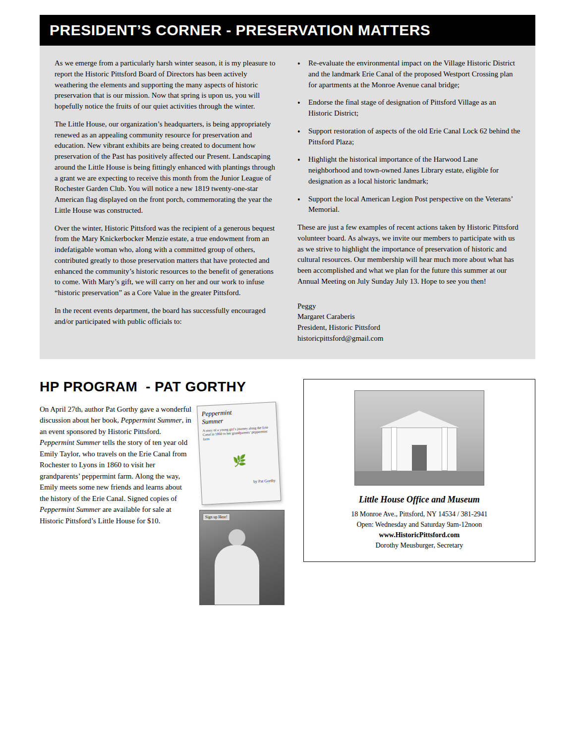President’s Corner - Preservation Matters
As we emerge from a particularly harsh winter season, it is my pleasure to report the Historic Pittsford Board of Directors has been actively weathering the elements and supporting the many aspects of historic preservation that is our mission. Now that spring is upon us, you will hopefully notice the fruits of our quiet activities through the winter.
The Little House, our organization’s headquarters, is being appropriately renewed as an appealing community resource for preservation and education. New vibrant exhibits are being created to document how preservation of the Past has positively affected our Present. Landscaping around the Little House is being fittingly enhanced with plantings through a grant we are expecting to receive this month from the Junior League of Rochester Garden Club. You will notice a new 1819 twenty-one-star American flag displayed on the front porch, commemorating the year the Little House was constructed.
Over the winter, Historic Pittsford was the recipient of a generous bequest from the Mary Knickerbocker Menzie estate, a true endowment from an indefatigable woman who, along with a committed group of others, contributed greatly to those preservation matters that have protected and enhanced the community’s historic resources to the benefit of generations to come. With Mary’s gift, we will carry on her and our work to infuse “historic preservation” as a Core Value in the greater Pittsford.
In the recent events department, the board has successfully encouraged and/or participated with public officials to:
Re-evaluate the environmental impact on the Village Historic District and the landmark Erie Canal of the proposed Westport Crossing plan for apartments at the Monroe Avenue canal bridge;
Endorse the final stage of designation of Pittsford Village as an Historic District;
Support restoration of aspects of the old Erie Canal Lock 62 behind the Pittsford Plaza;
Highlight the historical importance of the Harwood Lane neighborhood and town-owned Janes Library estate, eligible for designation as a local historic landmark;
Support the local American Legion Post perspective on the Veterans’ Memorial.
These are just a few examples of recent actions taken by Historic Pittsford volunteer board. As always, we invite our members to participate with us as we strive to highlight the importance of preservation of historic and cultural resources. Our membership will hear much more about what has been accomplished and what we plan for the future this summer at our Annual Meeting on July Sunday July 13. Hope to see you then!
Peggy
Margaret Caraberis
President, Historic Pittsford
historicpittsford@gmail.com
HP Program - Pat Gorthy
Peppermint
Summer
A story of a young girl’s journey along the Erie Canal in 1860 to her grandparents’ peppermint farm
🌿
by Pat Gorthy
Sign up Here!
On April 27th, author Pat Gorthy gave a wonderful discussion about her book, Peppermint Summer, in an event sponsored by Historic Pittsford. Peppermint Summer tells the story of ten year old Emily Taylor, who travels on the Erie Canal from Rochester to Lyons in 1860 to visit her grandparents’ peppermint farm. Along the way, Emily meets some new friends and learns about the history of the Erie Canal. Signed copies of Peppermint Summer are available for sale at Historic Pittsford’s Little House for $10.
Little House Office and Museum
18 Monroe Ave., Pittsford, NY 14534 / 381-2941
Open: Wednesday and Saturday 9am-12noon
www.HistoricPittsford.com
Dorothy Meusburger, Secretary